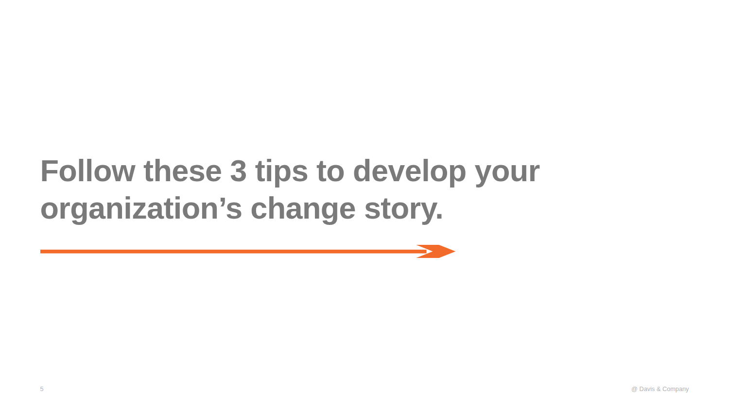Follow these 3 tips to develop your organization’s change story.
5 @ Davis & Company